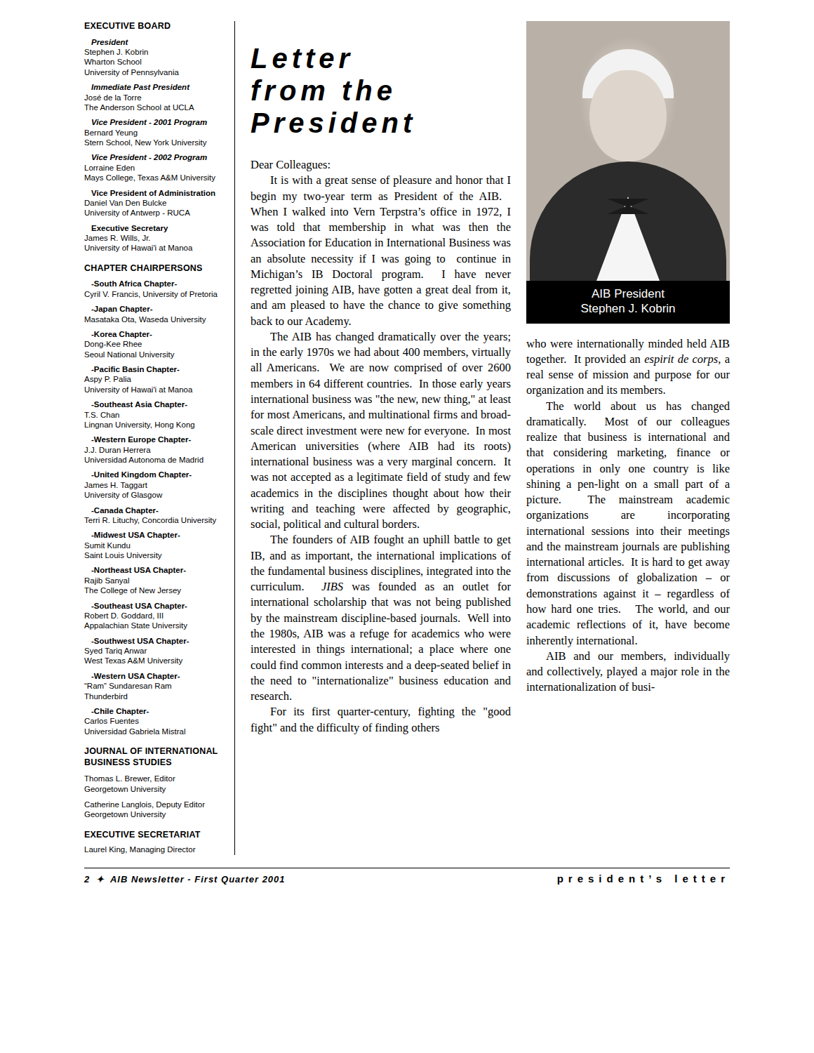EXECUTIVE BOARD
President
Stephen J. Kobrin
Wharton School
University of Pennsylvania
Immediate Past President
José de la Torre
The Anderson School at UCLA
Vice President - 2001 Program
Bernard Yeung
Stern School, New York University
Vice President - 2002 Program
Lorraine Eden
Mays College, Texas A&M University
Vice President of Administration
Daniel Van Den Bulcke
University of Antwerp - RUCA
Executive Secretary
James R. Wills, Jr.
University of Hawai'i at Manoa
CHAPTER CHAIRPERSONS
-South Africa Chapter-
Cyril V. Francis, University of Pretoria
-Japan Chapter-
Masataka Ota, Waseda University
-Korea Chapter-
Dong-Kee Rhee
Seoul National University
-Pacific Basin Chapter-
Aspy P. Palia
University of Hawai'i at Manoa
-Southeast Asia Chapter-
T.S. Chan
Lingnan University, Hong Kong
-Western Europe Chapter-
J.J. Duran Herrera
Universidad Autonoma de Madrid
-United Kingdom Chapter-
James H. Taggart
University of Glasgow
-Canada Chapter-
Terri R. Lituchy, Concordia University
-Midwest USA Chapter-
Sumit Kundu
Saint Louis University
-Northeast USA Chapter-
Rajib Sanyal
The College of New Jersey
-Southeast USA Chapter-
Robert D. Goddard, III
Appalachian State University
-Southwest USA Chapter-
Syed Tariq Anwar
West Texas A&M University
-Western USA Chapter-
“Ram” Sundaresan Ram
Thunderbird
-Chile Chapter-
Carlos Fuentes
Universidad Gabriela Mistral
JOURNAL OF INTERNATIONAL
BUSINESS STUDIES
Thomas L. Brewer, Editor
Georgetown University
Catherine Langlois, Deputy Editor
Georgetown University
EXECUTIVE SECRETARIAT
Laurel King, Managing Director
Letter
from the
President
Dear Colleagues:
It is with a great sense of pleasure and honor that I begin my two-year term as President of the AIB. When I walked into Vern Terpstra’s office in 1972, I was told that membership in what was then the Association for Education in International Business was an absolute necessity if I was going to continue in Michigan’s IB Doctoral program. I have never regretted joining AIB, have gotten a great deal from it, and am pleased to have the chance to give something back to our Academy.
The AIB has changed dramatically over the years; in the early 1970s we had about 400 members, virtually all Americans. We are now comprised of over 2600 members in 64 different countries. In those early years international business was "the new, new thing," at least for most Americans, and multinational firms and broad-scale direct investment were new for everyone. In most American universities (where AIB had its roots) international business was a very marginal concern. It was not accepted as a legitimate field of study and few academics in the disciplines thought about how their writing and teaching were affected by geographic, social, political and cultural borders.
The founders of AIB fought an uphill battle to get IB, and as important, the international implications of the fundamental business disciplines, integrated into the curriculum. JIBS was founded as an outlet for international scholarship that was not being published by the mainstream discipline-based journals. Well into the 1980s, AIB was a refuge for academics who were interested in things international; a place where one could find common interests and a deep-seated belief in the need to "internationalize" business education and research.
For its first quarter-century, fighting the "good fight" and the difficulty of finding others
AIB President
Stephen J. Kobrin
who were internationally minded held AIB together. It provided an espirit de corps, a real sense of mission and purpose for our organization and its members.
The world about us has changed dramatically. Most of our colleagues realize that business is international and that considering marketing, finance or operations in only one country is like shining a pen-light on a small part of a picture. The mainstream academic organizations are incorporating international sessions into their meetings and the mainstream journals are publishing international articles. It is hard to get away from discussions of globalization – or demonstrations against it – regardless of how hard one tries. The world, and our academic reflections of it, have become inherently international.
AIB and our members, individually and collectively, played a major role in the internationalization of busi-
2 ✦ AIB Newsletter - First Quarter 2001
president’s letter